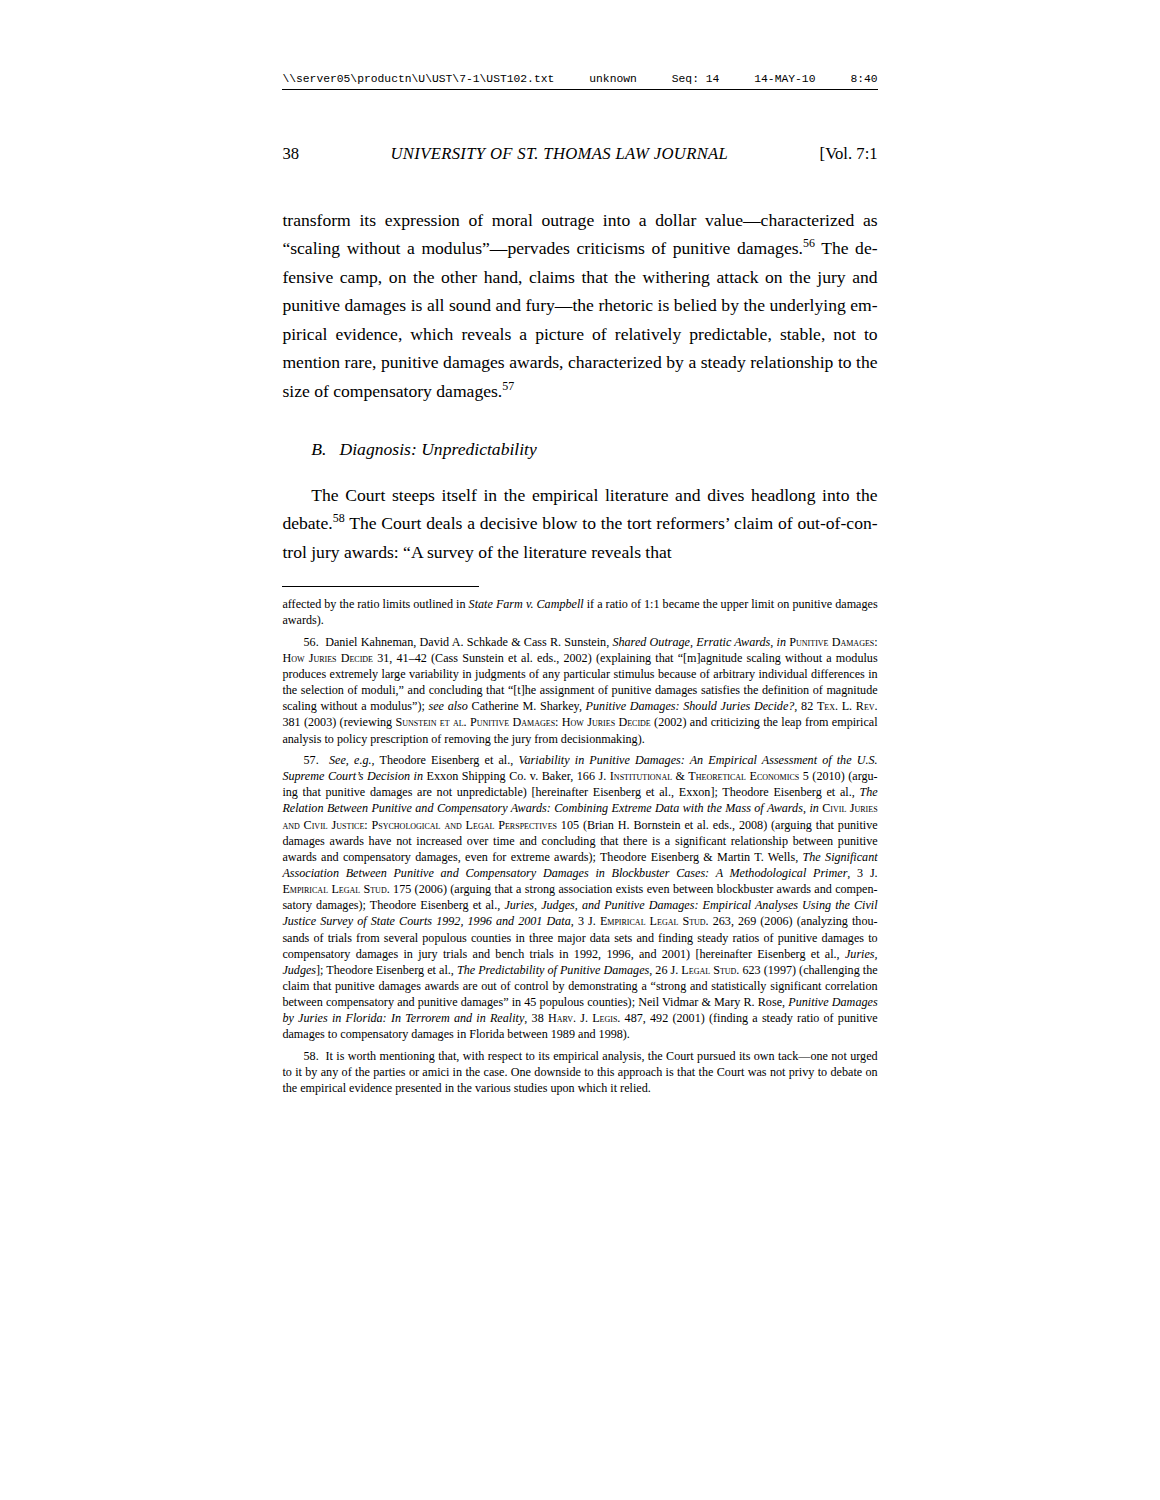\\server05\productn\U\UST\7-1\UST102.txt unknown Seq: 14 14-MAY-10 8:40
38 UNIVERSITY OF ST. THOMAS LAW JOURNAL [Vol. 7:1
transform its expression of moral outrage into a dollar value—characterized as “scaling without a modulus”—pervades criticisms of punitive damages.56 The defensive camp, on the other hand, claims that the withering attack on the jury and punitive damages is all sound and fury—the rhetoric is belied by the underlying empirical evidence, which reveals a picture of relatively predictable, stable, not to mention rare, punitive damages awards, characterized by a steady relationship to the size of compensatory damages.57
B. Diagnosis: Unpredictability
The Court steeps itself in the empirical literature and dives headlong into the debate.58 The Court deals a decisive blow to the tort reformers’ claim of out-of-control jury awards: “A survey of the literature reveals that
affected by the ratio limits outlined in State Farm v. Campbell if a ratio of 1:1 became the upper limit on punitive damages awards).
56. Daniel Kahneman, David A. Schkade & Cass R. Sunstein, Shared Outrage, Erratic Awards, in Punitive Damages: How Juries Decide 31, 41–42 (Cass Sunstein et al. eds., 2002) (explaining that “[m]agnitude scaling without a modulus produces extremely large variability in judgments of any particular stimulus because of arbitrary individual differences in the selection of moduli,” and concluding that “[t]he assignment of punitive damages satisfies the definition of magnitude scaling without a modulus”); see also Catherine M. Sharkey, Punitive Damages: Should Juries Decide?, 82 Tex. L. Rev. 381 (2003) (reviewing Sunstein et al. Punitive Damages: How Juries Decide (2002) and criticizing the leap from empirical analysis to policy prescription of removing the jury from decisionmaking).
57. See, e.g., Theodore Eisenberg et al., Variability in Punitive Damages: An Empirical Assessment of the U.S. Supreme Court’s Decision in Exxon Shipping Co. v. Baker, 166 J. Institutional & Theoretical Economics 5 (2010) (arguing that punitive damages are not unpredictable) [hereinafter Eisenberg et al., Exxon]; Theodore Eisenberg et al., The Relation Between Punitive and Compensatory Awards: Combining Extreme Data with the Mass of Awards, in Civil Juries and Civil Justice: Psychological and Legal Perspectives 105 (Brian H. Bornstein et al. eds., 2008) (arguing that punitive damages awards have not increased over time and concluding that there is a significant relationship between punitive awards and compensatory damages, even for extreme awards); Theodore Eisenberg & Martin T. Wells, The Significant Association Between Punitive and Compensatory Damages in Blockbuster Cases: A Methodological Primer, 3 J. Empirical Legal Stud. 175 (2006) (arguing that a strong association exists even between blockbuster awards and compensatory damages); Theodore Eisenberg et al., Juries, Judges, and Punitive Damages: Empirical Analyses Using the Civil Justice Survey of State Courts 1992, 1996 and 2001 Data, 3 J. Empirical Legal Stud. 263, 269 (2006) (analyzing thousands of trials from several populous counties in three major data sets and finding steady ratios of punitive damages to compensatory damages in jury trials and bench trials in 1992, 1996, and 2001) [hereinafter Eisenberg et al., Juries, Judges]; Theodore Eisenberg et al., The Predictability of Punitive Damages, 26 J. Legal Stud. 623 (1997) (challenging the claim that punitive damages awards are out of control by demonstrating a “strong and statistically significant correlation between compensatory and punitive damages” in 45 populous counties); Neil Vidmar & Mary R. Rose, Punitive Damages by Juries in Florida: In Terrorem and in Reality, 38 Harv. J. Legis. 487, 492 (2001) (finding a steady ratio of punitive damages to compensatory damages in Florida between 1989 and 1998).
58. It is worth mentioning that, with respect to its empirical analysis, the Court pursued its own tack—one not urged to it by any of the parties or amici in the case. One downside to this approach is that the Court was not privy to debate on the empirical evidence presented in the various studies upon which it relied.